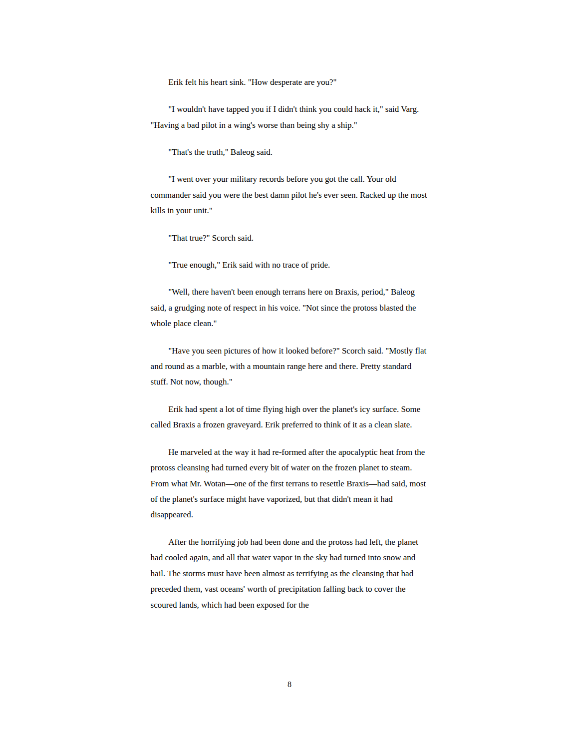Erik felt his heart sink. "How desperate are you?"
"I wouldn't have tapped you if I didn't think you could hack it," said Varg. "Having a bad pilot in a wing's worse than being shy a ship."
"That's the truth," Baleog said.
"I went over your military records before you got the call. Your old commander said you were the best damn pilot he's ever seen. Racked up the most kills in your unit."
"That true?" Scorch said.
"True enough," Erik said with no trace of pride.
"Well, there haven't been enough terrans here on Braxis, period," Baleog said, a grudging note of respect in his voice. "Not since the protoss blasted the whole place clean."
"Have you seen pictures of how it looked before?" Scorch said. "Mostly flat and round as a marble, with a mountain range here and there. Pretty standard stuff. Not now, though."
Erik had spent a lot of time flying high over the planet's icy surface. Some called Braxis a frozen graveyard. Erik preferred to think of it as a clean slate.
He marveled at the way it had re-formed after the apocalyptic heat from the protoss cleansing had turned every bit of water on the frozen planet to steam. From what Mr. Wotan—one of the first terrans to resettle Braxis—had said, most of the planet's surface might have vaporized, but that didn't mean it had disappeared.
After the horrifying job had been done and the protoss had left, the planet had cooled again, and all that water vapor in the sky had turned into snow and hail. The storms must have been almost as terrifying as the cleansing that had preceded them, vast oceans' worth of precipitation falling back to cover the scoured lands, which had been exposed for the
8